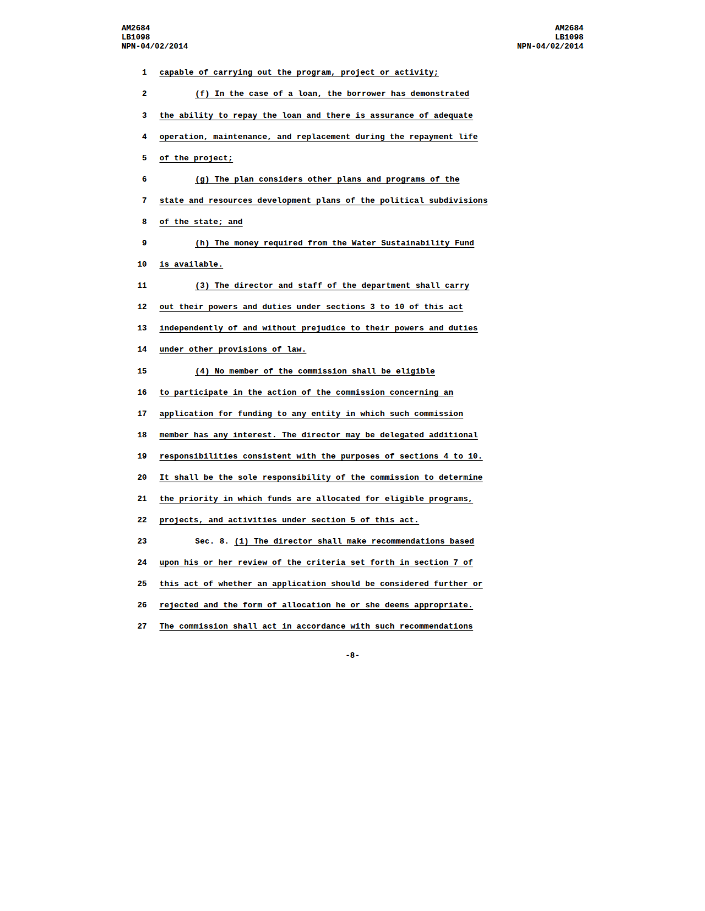AM2684 AM2684
LB1098 LB1098
NPN-04/02/2014 NPN-04/02/2014
1 capable of carrying out the program, project or activity;
2 (f) In the case of a loan, the borrower has demonstrated
3 the ability to repay the loan and there is assurance of adequate
4 operation, maintenance, and replacement during the repayment life
5 of the project;
6 (g) The plan considers other plans and programs of the
7 state and resources development plans of the political subdivisions
8 of the state; and
9 (h) The money required from the Water Sustainability Fund
10 is available.
11 (3) The director and staff of the department shall carry
12 out their powers and duties under sections 3 to 10 of this act
13 independently of and without prejudice to their powers and duties
14 under other provisions of law.
15 (4) No member of the commission shall be eligible
16 to participate in the action of the commission concerning an
17 application for funding to any entity in which such commission
18 member has any interest. The director may be delegated additional
19 responsibilities consistent with the purposes of sections 4 to 10.
20 It shall be the sole responsibility of the commission to determine
21 the priority in which funds are allocated for eligible programs,
22 projects, and activities under section 5 of this act.
23 Sec. 8. (1) The director shall make recommendations based
24 upon his or her review of the criteria set forth in section 7 of
25 this act of whether an application should be considered further or
26 rejected and the form of allocation he or she deems appropriate.
27 The commission shall act in accordance with such recommendations
-8-